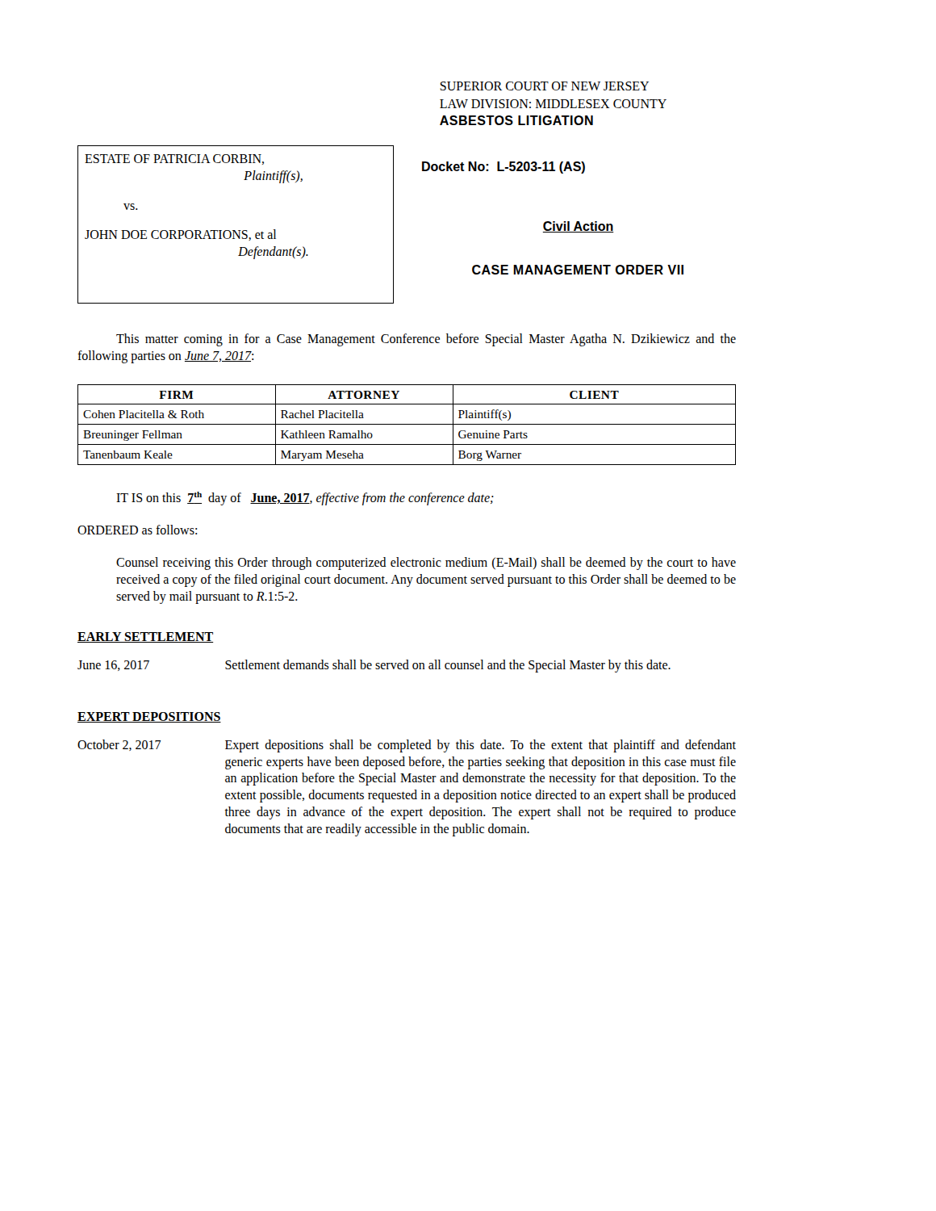SUPERIOR COURT OF NEW JERSEY
LAW DIVISION: MIDDLESEX COUNTY
ASBESTOS LITIGATION
| ESTATE OF PATRICIA CORBIN, Plaintiff(s), vs. JOHN DOE CORPORATIONS, et al Defendant(s). | Docket No: L-5203-11 (AS) Civil Action CASE MANAGEMENT ORDER VII |
This matter coming in for a Case Management Conference before Special Master Agatha N. Dzikiewicz and the following parties on June 7, 2017:
| FIRM | ATTORNEY | CLIENT |
| --- | --- | --- |
| Cohen Placitella & Roth | Rachel Placitella | Plaintiff(s) |
| Breuninger Fellman | Kathleen Ramalho | Genuine Parts |
| Tanenbaum Keale | Maryam Meseha | Borg Warner |
IT IS on this 7th day of June, 2017, effective from the conference date;
ORDERED as follows:
Counsel receiving this Order through computerized electronic medium (E-Mail) shall be deemed by the court to have received a copy of the filed original court document. Any document served pursuant to this Order shall be deemed to be served by mail pursuant to R.1:5-2.
EARLY SETTLEMENT
| June 16, 2017 | Settlement demands shall be served on all counsel and the Special Master by this date. |
EXPERT DEPOSITIONS
| October 2, 2017 | Expert depositions shall be completed by this date. To the extent that plaintiff and defendant generic experts have been deposed before, the parties seeking that deposition in this case must file an application before the Special Master and demonstrate the necessity for that deposition. To the extent possible, documents requested in a deposition notice directed to an expert shall be produced three days in advance of the expert deposition. The expert shall not be required to produce documents that are readily accessible in the public domain. |